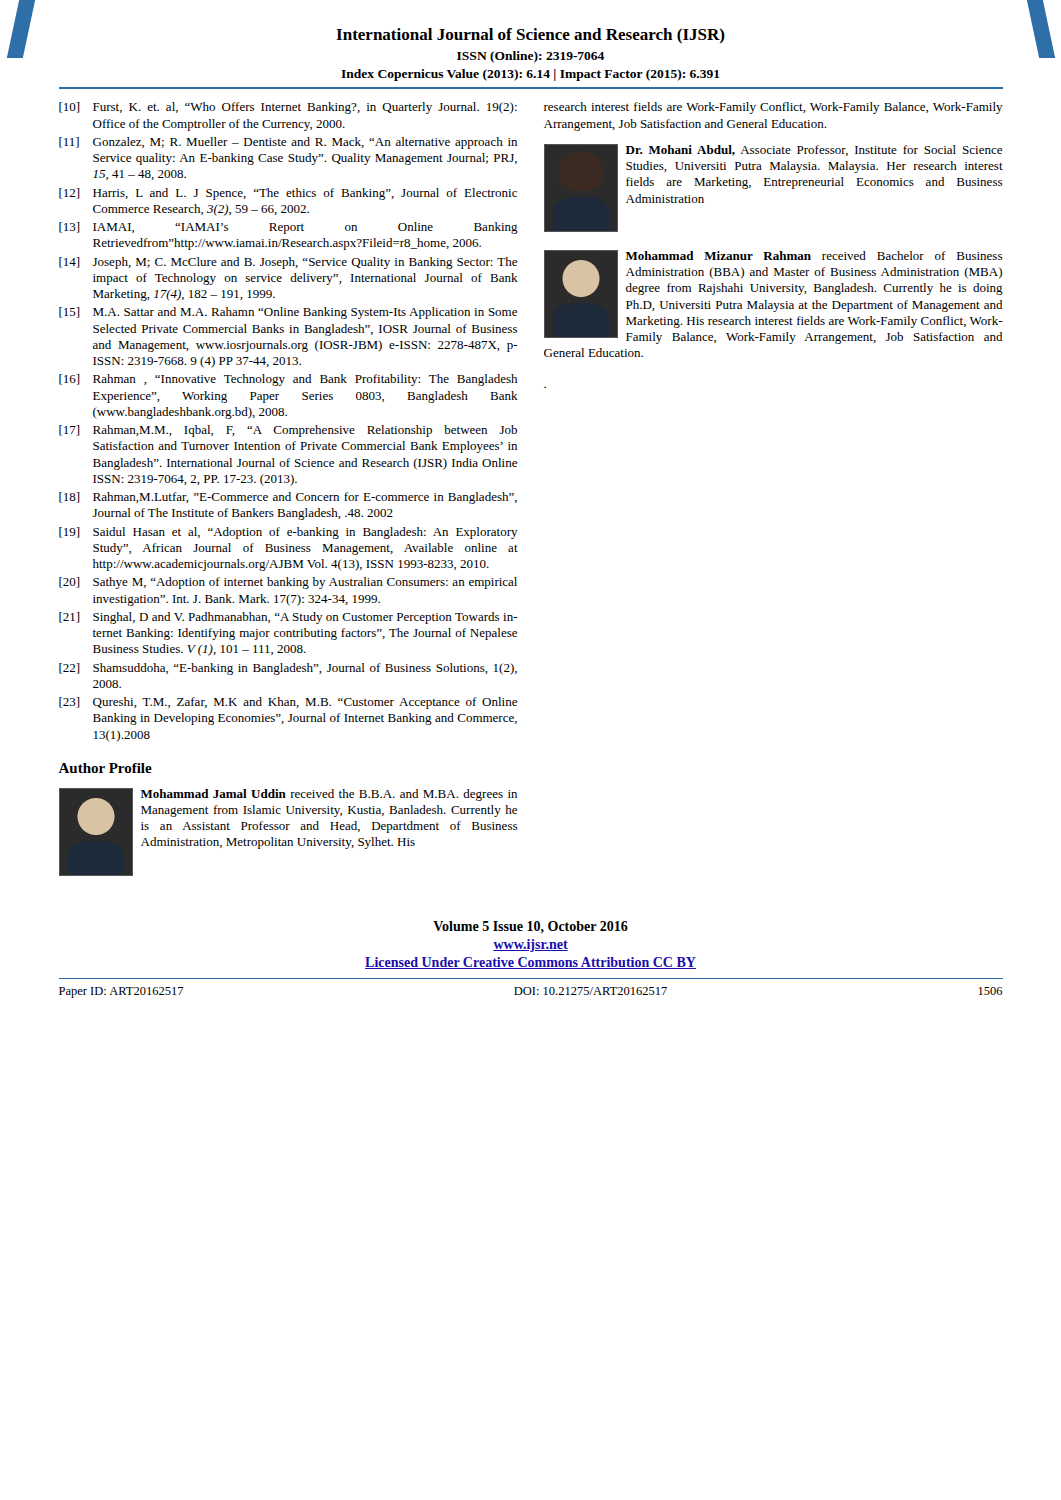International Journal of Science and Research (IJSR)
ISSN (Online): 2319-7064
Index Copernicus Value (2013): 6.14 | Impact Factor (2015): 6.391
[10] Furst, K. et. al, “Who Offers Internet Banking?, in Quarterly Journal. 19(2): Office of the Comptroller of the Currency, 2000.
[11] Gonzalez, M; R. Mueller – Dentiste and R. Mack, “An alternative approach in Service quality: An E-banking Case Study”. Quality Management Journal; PRJ, 15, 41 – 48, 2008.
[12] Harris, L and L. J Spence, “The ethics of Banking”, Journal of Electronic Commerce Research, 3(2), 59 – 66, 2002.
[13] IAMAI, “IAMAI’s Report on Online Banking Retrievedfrom”http://www.iamai.in/Research.aspx?Fileid=r8_home, 2006.
[14] Joseph, M; C. McClure and B. Joseph, “Service Quality in Banking Sector: The impact of Technology on service delivery”, International Journal of Bank Marketing, 17(4), 182 – 191, 1999.
[15] M.A. Sattar and M.A. Rahamn “Online Banking System-Its Application in Some Selected Private Commercial Banks in Bangladesh”, IOSR Journal of Business and Management, www.iosrjournals.org (IOSR-JBM) e-ISSN: 2278-487X, p-ISSN: 2319-7668. 9 (4) PP 37-44, 2013.
[16] Rahman , “Innovative Technology and Bank Profitability: The Bangladesh Experience”, Working Paper Series 0803, Bangladesh Bank (www.bangladeshbank.org.bd), 2008.
[17] Rahman,M.M., Iqbal, F, “A Comprehensive Relationship between Job Satisfaction and Turnover Intention of Private Commercial Bank Employees’ in Bangladesh”. International Journal of Science and Research (IJSR) India Online ISSN: 2319-7064, 2, PP. 17-23. (2013).
[18] Rahman,M.Lutfar, ”E-Commerce and Concern for E-commerce in Bangladesh”, Journal of The Institute of Bankers Bangladesh, .48. 2002
[19] Saidul Hasan et al, “Adoption of e-banking in Bangladesh: An Exploratory Study”, African Journal of Business Management, Available online at http://www.academicjournals.org/AJBM Vol. 4(13), ISSN 1993-8233, 2010.
[20] Sathye M, “Adoption of internet banking by Australian Consumers: an empirical investigation”. Int. J. Bank. Mark. 17(7): 324-34, 1999.
[21] Singhal, D and V. Padhmanabhan, “A Study on Customer Perception Towards internet Banking: Identifying major contributing factors”, The Journal of Nepalese Business Studies. V (1), 101 – 111, 2008.
[22] Shamsuddoha, “E-banking in Bangladesh”, Journal of Business Solutions, 1(2), 2008.
[23] Qureshi, T.M., Zafar, M.K and Khan, M.B. “Customer Acceptance of Online Banking in Developing Economies”, Journal of Internet Banking and Commerce, 13(1).2008
Author Profile
Mohammad Jamal Uddin received the B.B.A. and M.BA. degrees in Management from Islamic University, Kustia, Banladesh. Currently he is an Assistant Professor and Head, Departdment of Business Administration, Metropolitan University, Sylhet. His
research interest fields are Work-Family Conflict, Work-Family Balance, Work-Family Arrangement, Job Satisfaction and General Education.
Dr. Mohani Abdul, Associate Professor, Institute for Social Science Studies, Universiti Putra Malaysia. Malaysia. Her research interest fields are Marketing, Entrepreneurial Economics and Business Administration
Mohammad Mizanur Rahman received Bachelor of Business Administration (BBA) and Master of Business Administration (MBA) degree from Rajshahi University, Bangladesh. Currently he is doing Ph.D, Universiti Putra Malaysia at the Department of Management and Marketing. His research interest fields are Work-Family Conflict, Work-Family Balance, Work-Family Arrangement, Job Satisfaction and General Education.
.
Volume 5 Issue 10, October 2016
www.ijsr.net
Licensed Under Creative Commons Attribution CC BY
Paper ID: ART20162517 DOI: 10.21275/ART20162517 1506